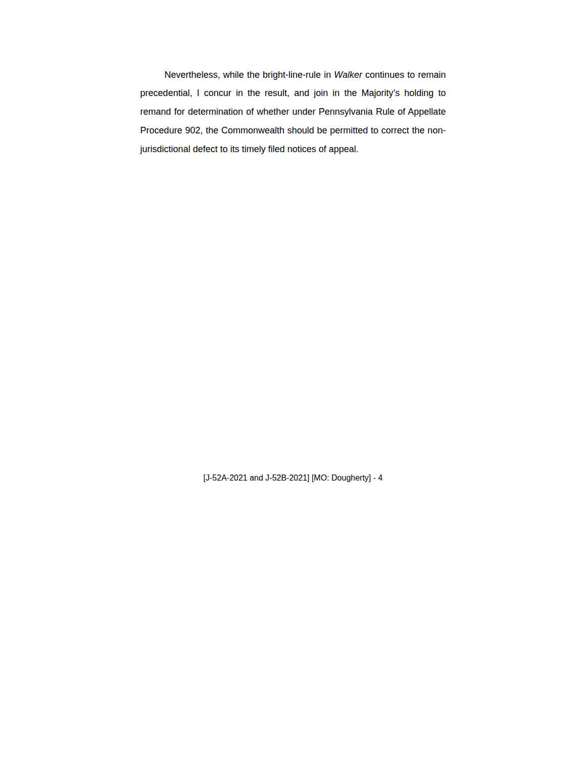Nevertheless, while the bright-line-rule in Walker continues to remain precedential, I concur in the result, and join in the Majority’s holding to remand for determination of whether under Pennsylvania Rule of Appellate Procedure 902, the Commonwealth should be permitted to correct the non-jurisdictional defect to its timely filed notices of appeal.
[J-52A-2021 and J-52B-2021] [MO: Dougherty] - 4